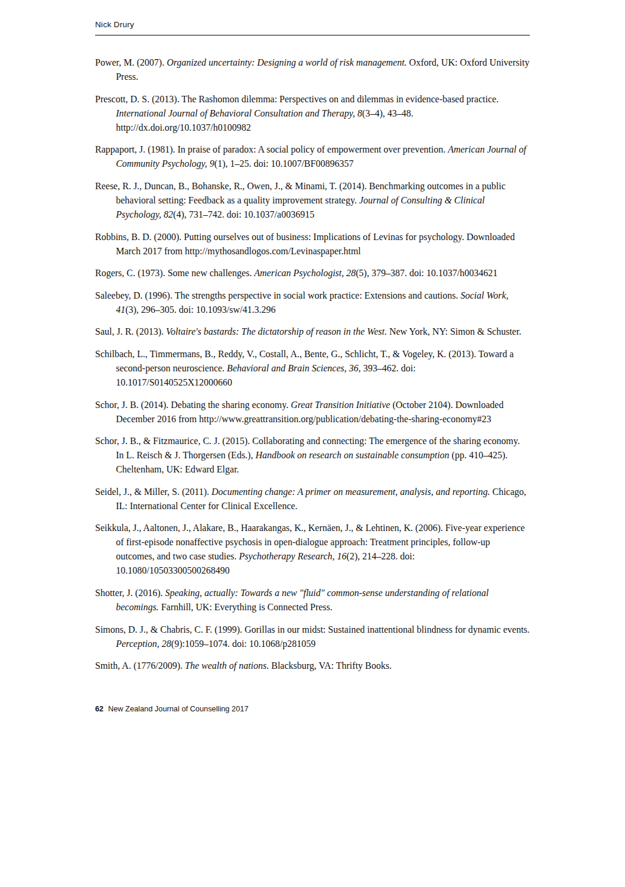Nick Drury
Power, M. (2007). Organized uncertainty: Designing a world of risk management. Oxford, UK: Oxford University Press.
Prescott, D. S. (2013). The Rashomon dilemma: Perspectives on and dilemmas in evidence-based practice. International Journal of Behavioral Consultation and Therapy, 8(3–4), 43–48. http://dx.doi.org/10.1037/h0100982
Rappaport, J. (1981). In praise of paradox: A social policy of empowerment over prevention. American Journal of Community Psychology, 9(1), 1–25. doi: 10.1007/BF00896357
Reese, R. J., Duncan, B., Bohanske, R., Owen, J., & Minami, T. (2014). Benchmarking outcomes in a public behavioral setting: Feedback as a quality improvement strategy. Journal of Consulting & Clinical Psychology, 82(4), 731–742. doi: 10.1037/a0036915
Robbins, B. D. (2000). Putting ourselves out of business: Implications of Levinas for psychology. Downloaded March 2017 from http://mythosandlogos.com/Levinaspaper.html
Rogers, C. (1973). Some new challenges. American Psychologist, 28(5), 379–387. doi: 10.1037/h0034621
Saleebey, D. (1996). The strengths perspective in social work practice: Extensions and cautions. Social Work, 41(3), 296–305. doi: 10.1093/sw/41.3.296
Saul, J. R. (2013). Voltaire's bastards: The dictatorship of reason in the West. New York, NY: Simon & Schuster.
Schilbach, L., Timmermans, B., Reddy, V., Costall, A., Bente, G., Schlicht, T., & Vogeley, K. (2013). Toward a second-person neuroscience. Behavioral and Brain Sciences, 36, 393–462. doi: 10.1017/S0140525X12000660
Schor, J. B. (2014). Debating the sharing economy. Great Transition Initiative (October 2104). Downloaded December 2016 from http://www.greattransition.org/publication/debating-the-sharing-economy#23
Schor, J. B., & Fitzmaurice, C. J. (2015). Collaborating and connecting: The emergence of the sharing economy. In L. Reisch & J. Thorgersen (Eds.), Handbook on research on sustainable consumption (pp. 410–425). Cheltenham, UK: Edward Elgar.
Seidel, J., & Miller, S. (2011). Documenting change: A primer on measurement, analysis, and reporting. Chicago, IL: International Center for Clinical Excellence.
Seikkula, J., Aaltonen, J., Alakare, B., Haarakangas, K., Kernäen, J., & Lehtinen, K. (2006). Five-year experience of first-episode nonaffective psychosis in open-dialogue approach: Treatment principles, follow-up outcomes, and two case studies. Psychotherapy Research, 16(2), 214–228. doi: 10.1080/10503300500268490
Shotter, J. (2016). Speaking, actually: Towards a new "fluid" common-sense understanding of relational becomings. Farnhill, UK: Everything is Connected Press.
Simons, D. J., & Chabris, C. F. (1999). Gorillas in our midst: Sustained inattentional blindness for dynamic events. Perception, 28(9):1059–1074. doi: 10.1068/p281059
Smith, A. (1776/2009). The wealth of nations. Blacksburg, VA: Thrifty Books.
62 New Zealand Journal of Counselling 2017